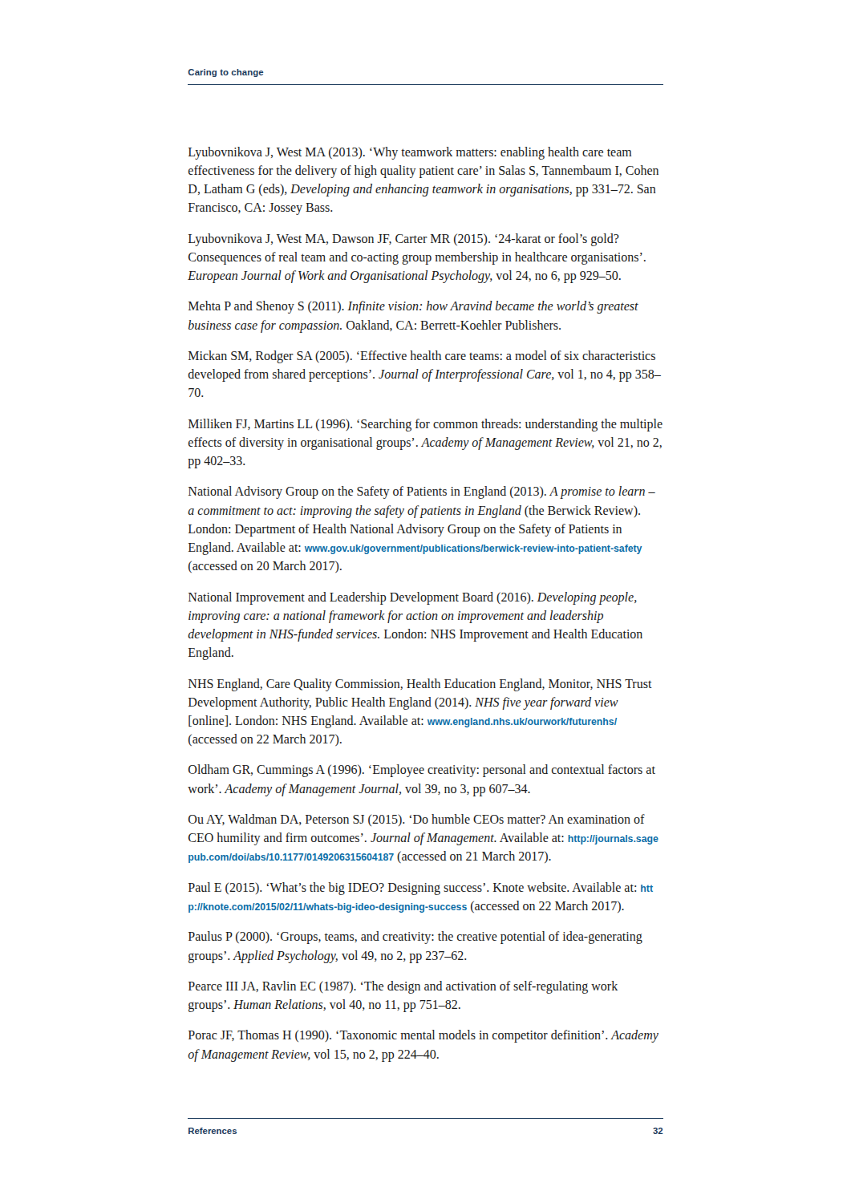Caring to change
Lyubovnikova J, West MA (2013). ‘Why teamwork matters: enabling health care team effectiveness for the delivery of high quality patient care’ in Salas S, Tannembaum I, Cohen D, Latham G (eds), Developing and enhancing teamwork in organisations, pp 331–72. San Francisco, CA: Jossey Bass.
Lyubovnikova J, West MA, Dawson JF, Carter MR (2015). ‘24-karat or fool’s gold? Consequences of real team and co-acting group membership in healthcare organisations’. European Journal of Work and Organisational Psychology, vol 24, no 6, pp 929–50.
Mehta P and Shenoy S (2011). Infinite vision: how Aravind became the world’s greatest business case for compassion. Oakland, CA: Berrett-Koehler Publishers.
Mickan SM, Rodger SA (2005). ‘Effective health care teams: a model of six characteristics developed from shared perceptions’. Journal of Interprofessional Care, vol 1, no 4, pp 358–70.
Milliken FJ, Martins LL (1996). ‘Searching for common threads: understanding the multiple effects of diversity in organisational groups’. Academy of Management Review, vol 21, no 2, pp 402–33.
National Advisory Group on the Safety of Patients in England (2013). A promise to learn – a commitment to act: improving the safety of patients in England (the Berwick Review). London: Department of Health National Advisory Group on the Safety of Patients in England. Available at: www.gov.uk/government/publications/berwick-review-into-patient-safety (accessed on 20 March 2017).
National Improvement and Leadership Development Board (2016). Developing people, improving care: a national framework for action on improvement and leadership development in NHS-funded services. London: NHS Improvement and Health Education England.
NHS England, Care Quality Commission, Health Education England, Monitor, NHS Trust Development Authority, Public Health England (2014). NHS five year forward view [online]. London: NHS England. Available at: www.england.nhs.uk/ourwork/futurenhs/ (accessed on 22 March 2017).
Oldham GR, Cummings A (1996). ‘Employee creativity: personal and contextual factors at work’. Academy of Management Journal, vol 39, no 3, pp 607–34.
Ou AY, Waldman DA, Peterson SJ (2015). ‘Do humble CEOs matter? An examination of CEO humility and firm outcomes’. Journal of Management. Available at: http://journals.sagepub.com/doi/abs/10.1177/0149206315604187 (accessed on 21 March 2017).
Paul E (2015). ‘What’s the big IDEO? Designing success’. Knote website. Available at: http://knote.com/2015/02/11/whats-big-ideo-designing-success (accessed on 22 March 2017).
Paulus P (2000). ‘Groups, teams, and creativity: the creative potential of idea-generating groups’. Applied Psychology, vol 49, no 2, pp 237–62.
Pearce III JA, Ravlin EC (1987). ‘The design and activation of self-regulating work groups’. Human Relations, vol 40, no 11, pp 751–82.
Porac JF, Thomas H (1990). ‘Taxonomic mental models in competitor definition’. Academy of Management Review, vol 15, no 2, pp 224–40.
References 32